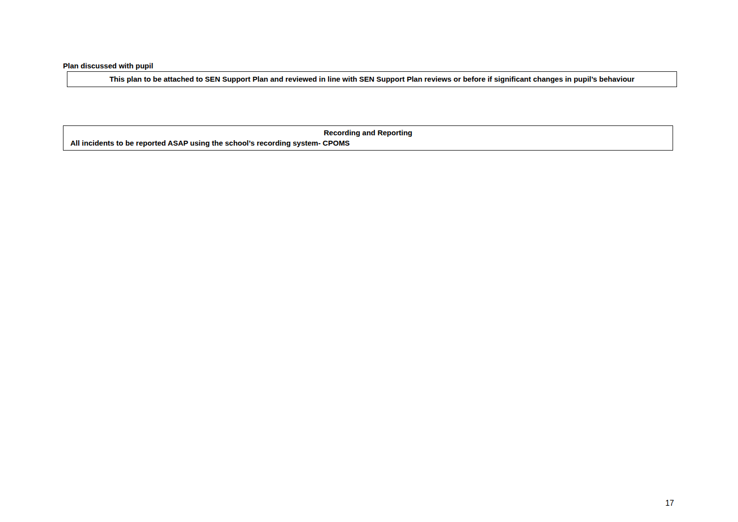Plan discussed with pupil
This plan to be attached to SEN Support Plan and reviewed in line with SEN Support Plan reviews or before if significant changes in pupil’s behaviour
Recording and Reporting All incidents to be reported ASAP using the school’s recording system- CPOMS
17